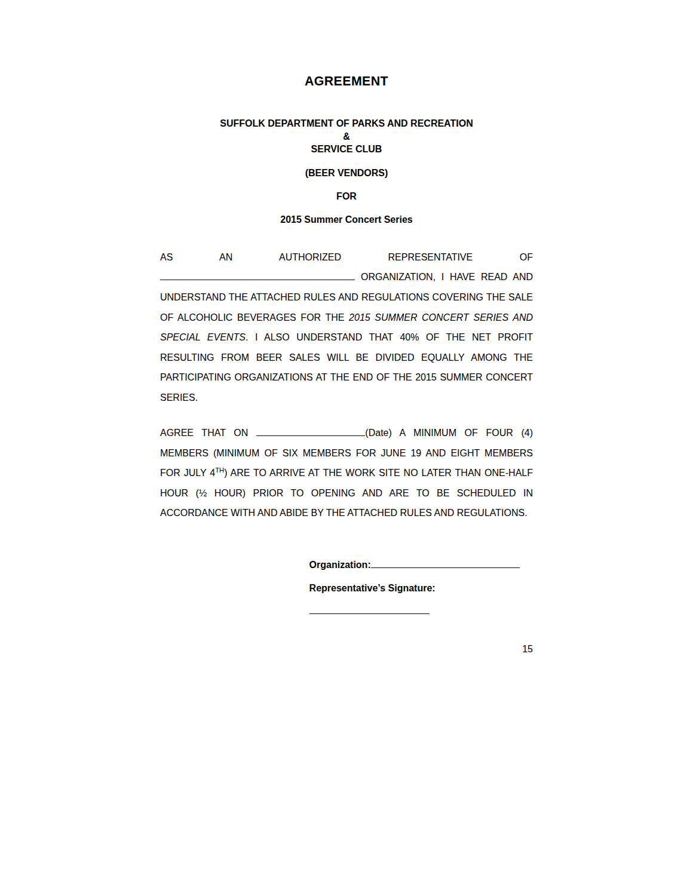AGREEMENT
SUFFOLK DEPARTMENT OF PARKS AND RECREATION & SERVICE CLUB
(BEER VENDORS)
FOR
2015 Summer Concert Series
AS AN AUTHORIZED REPRESENTATIVE OF ORGANIZATION, I HAVE READ AND UNDERSTAND THE ATTACHED RULES AND REGULATIONS COVERING THE SALE OF ALCOHOLIC BEVERAGES FOR THE 2015 SUMMER CONCERT SERIES AND SPECIAL EVENTS. I ALSO UNDERSTAND THAT 40% OF THE NET PROFIT RESULTING FROM BEER SALES WILL BE DIVIDED EQUALLY AMONG THE PARTICIPATING ORGANIZATIONS AT THE END OF THE 2015 SUMMER CONCERT SERIES.
AGREE THAT ON (Date) A MINIMUM OF FOUR (4) MEMBERS (MINIMUM OF SIX MEMBERS FOR JUNE 19 AND EIGHT MEMBERS FOR JULY 4TH) ARE TO ARRIVE AT THE WORK SITE NO LATER THAN ONE-HALF HOUR (½ HOUR) PRIOR TO OPENING AND ARE TO BE SCHEDULED IN ACCORDANCE WITH AND ABIDE BY THE ATTACHED RULES AND REGULATIONS.
Organization:
Representative’s Signature:
15